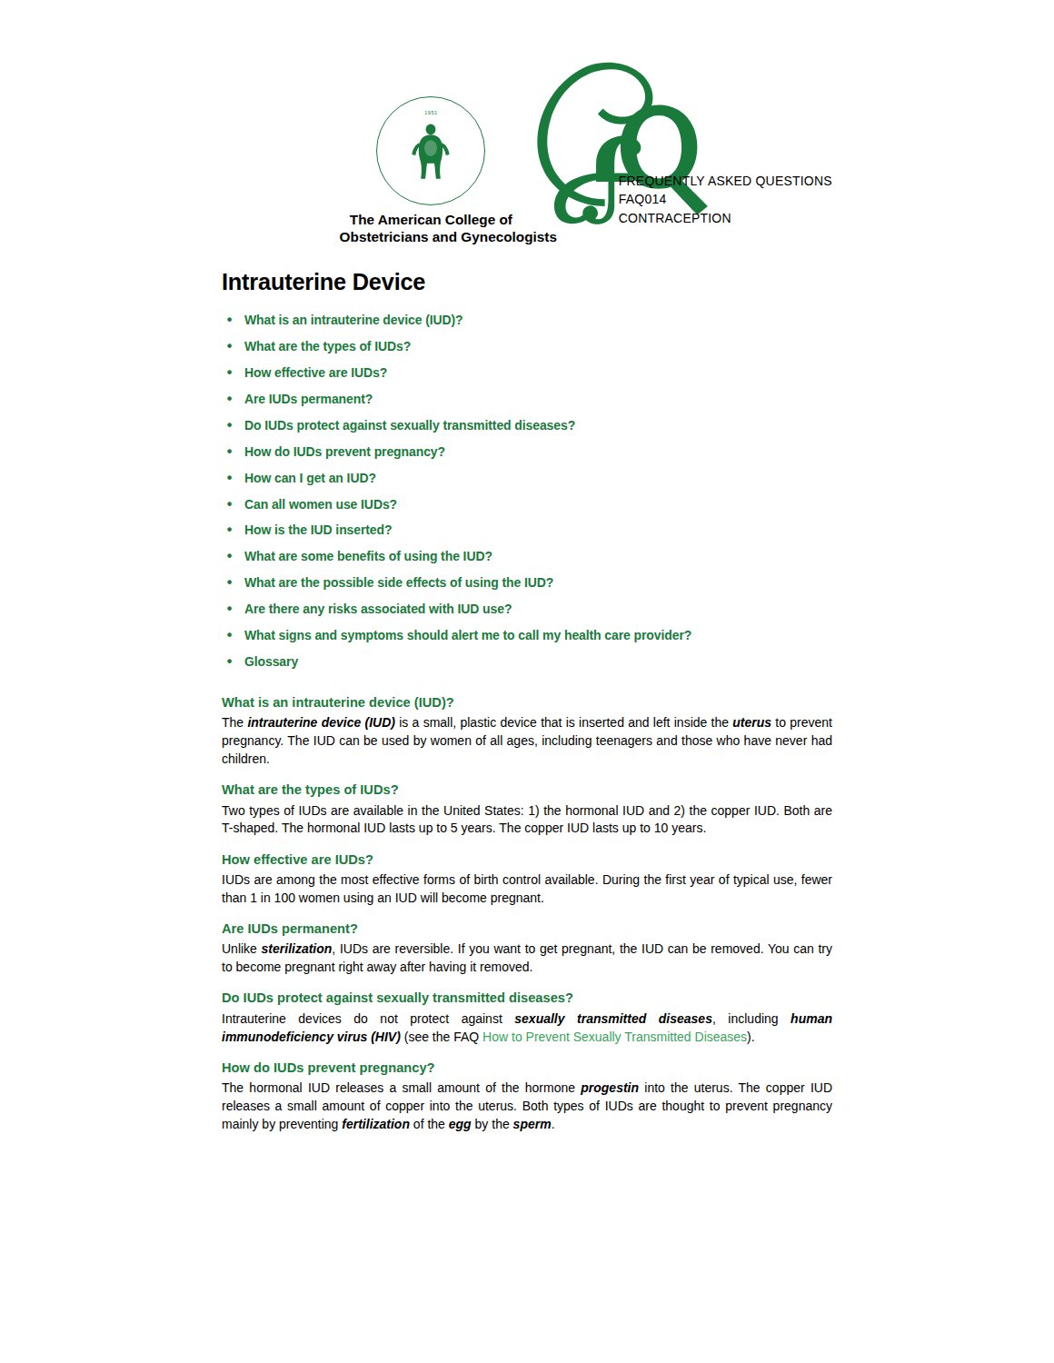1951
The American College of
Obstetricians and Gynecologists
FREQUENTLY ASKED QUESTIONS
FAQ014
CONTRACEPTION
Intrauterine Device
What is an intrauterine device (IUD)?
What are the types of IUDs?
How effective are IUDs?
Are IUDs permanent?
Do IUDs protect against sexually transmitted diseases?
How do IUDs prevent pregnancy?
How can I get an IUD?
Can all women use IUDs?
How is the IUD inserted?
What are some benefits of using the IUD?
What are the possible side effects of using the IUD?
Are there any risks associated with IUD use?
What signs and symptoms should alert me to call my health care provider?
Glossary
What is an intrauterine device (IUD)?
The intrauterine device (IUD) is a small, plastic device that is inserted and left inside the uterus to prevent pregnancy. The IUD can be used by women of all ages, including teenagers and those who have never had children.
What are the types of IUDs?
Two types of IUDs are available in the United States: 1) the hormonal IUD and 2) the copper IUD. Both are T-shaped. The hormonal IUD lasts up to 5 years. The copper IUD lasts up to 10 years.
How effective are IUDs?
IUDs are among the most effective forms of birth control available. During the first year of typical use, fewer than 1 in 100 women using an IUD will become pregnant.
Are IUDs permanent?
Unlike sterilization, IUDs are reversible. If you want to get pregnant, the IUD can be removed. You can try to become pregnant right away after having it removed.
Do IUDs protect against sexually transmitted diseases?
Intrauterine devices do not protect against sexually transmitted diseases, including human immunodeficiency virus (HIV) (see the FAQ How to Prevent Sexually Transmitted Diseases).
How do IUDs prevent pregnancy?
The hormonal IUD releases a small amount of the hormone progestin into the uterus. The copper IUD releases a small amount of copper into the uterus. Both types of IUDs are thought to prevent pregnancy mainly by preventing fertilization of the egg by the sperm.